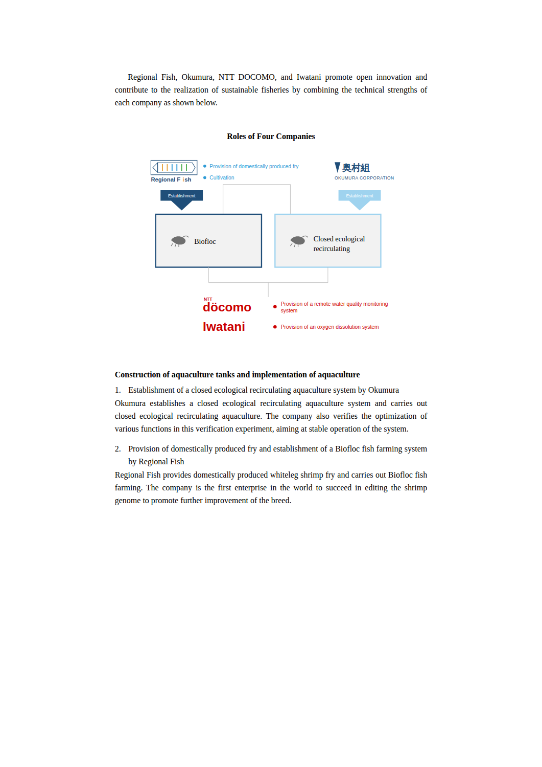Regional Fish, Okumura, NTT DOCOMO, and Iwatani promote open innovation and contribute to the realization of sustainable fisheries by combining the technical strengths of each company as shown below.
Roles of Four Companies
Regional F i sh Provision of domestically produced fry Cultivation 奥村組 OKUMURA CORPORATION Establishment Establishment Biofloc Closed ecological recirculating NTT döcomo Provision of a remote water quality monitoring system Iwatani Provision of an oxygen dissolution system
Construction of aquaculture tanks and implementation of aquaculture
1. Establishment of a closed ecological recirculating aquaculture system by Okumura
Okumura establishes a closed ecological recirculating aquaculture system and carries out closed ecological recirculating aquaculture. The company also verifies the optimization of various functions in this verification experiment, aiming at stable operation of the system.
2. Provision of domestically produced fry and establishment of a Biofloc fish farming system by Regional Fish
Regional Fish provides domestically produced whiteleg shrimp fry and carries out Biofloc fish farming. The company is the first enterprise in the world to succeed in editing the shrimp genome to promote further improvement of the breed.